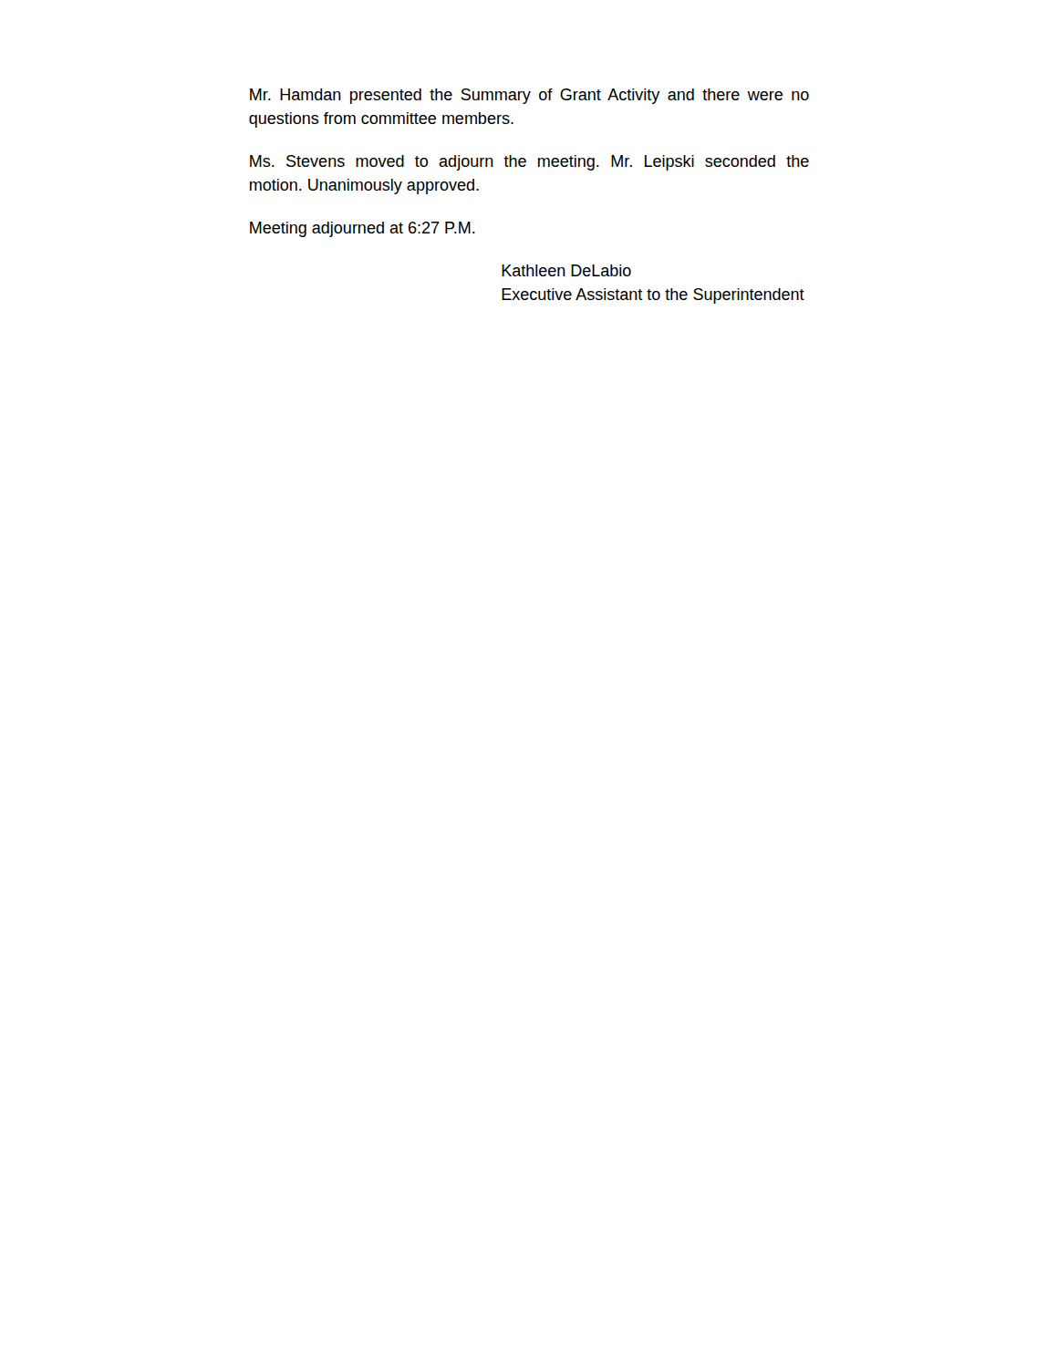Mr. Hamdan presented the Summary of Grant Activity and there were no questions from committee members.
Ms. Stevens moved to adjourn the meeting. Mr. Leipski seconded the motion. Unanimously approved.
Meeting adjourned at 6:27 P.M.
Kathleen DeLabio
Executive Assistant to the Superintendent